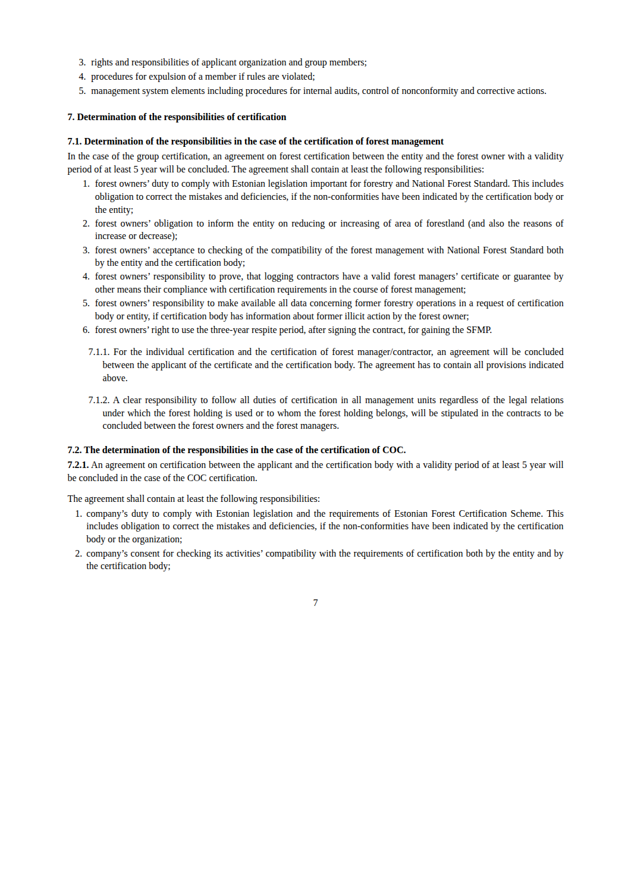rights and responsibilities of applicant organization and group members;
procedures for expulsion of a member if rules are violated;
management system elements including procedures for internal audits, control of nonconformity and corrective actions.
7. Determination of the responsibilities of certification
7.1. Determination of the responsibilities in the case of the certification of forest management
In the case of the group certification, an agreement on forest certification between the entity and the forest owner with a validity period of at least 5 year will be concluded. The agreement shall contain at least the following responsibilities:
forest owners’ duty to comply with Estonian legislation important for forestry and National Forest Standard. This includes obligation to correct the mistakes and deficiencies, if the non-conformities have been indicated by the certification body or the entity;
forest owners’ obligation to inform the entity on reducing or increasing of area of forestland (and also the reasons of increase or decrease);
forest owners’ acceptance to checking of the compatibility of the forest management with National Forest Standard both by the entity and the certification body;
forest owners’ responsibility to prove, that logging contractors have a valid forest managers’ certificate or guarantee by other means their compliance with certification requirements in the course of forest management;
forest owners’ responsibility to make available all data concerning former forestry operations in a request of certification body or entity, if certification body has information about former illicit action by the forest owner;
forest owners’ right to use the three-year respite period, after signing the contract, for gaining the SFMP.
7.1.1. For the individual certification and the certification of forest manager/contractor, an agreement will be concluded between the applicant of the certificate and the certification body. The agreement has to contain all provisions indicated above.
7.1.2. A clear responsibility to follow all duties of certification in all management units regardless of the legal relations under which the forest holding is used or to whom the forest holding belongs, will be stipulated in the contracts to be concluded between the forest owners and the forest managers.
7.2. The determination of the responsibilities in the case of the certification of COC.
7.2.1. An agreement on certification between the applicant and the certification body with a validity period of at least 5 year will be concluded in the case of the COC certification.
The agreement shall contain at least the following responsibilities:
company’s duty to comply with Estonian legislation and the requirements of Estonian Forest Certification Scheme. This includes obligation to correct the mistakes and deficiencies, if the non-conformities have been indicated by the certification body or the organization;
company’s consent for checking its activities’ compatibility with the requirements of certification both by the entity and by the certification body;
7